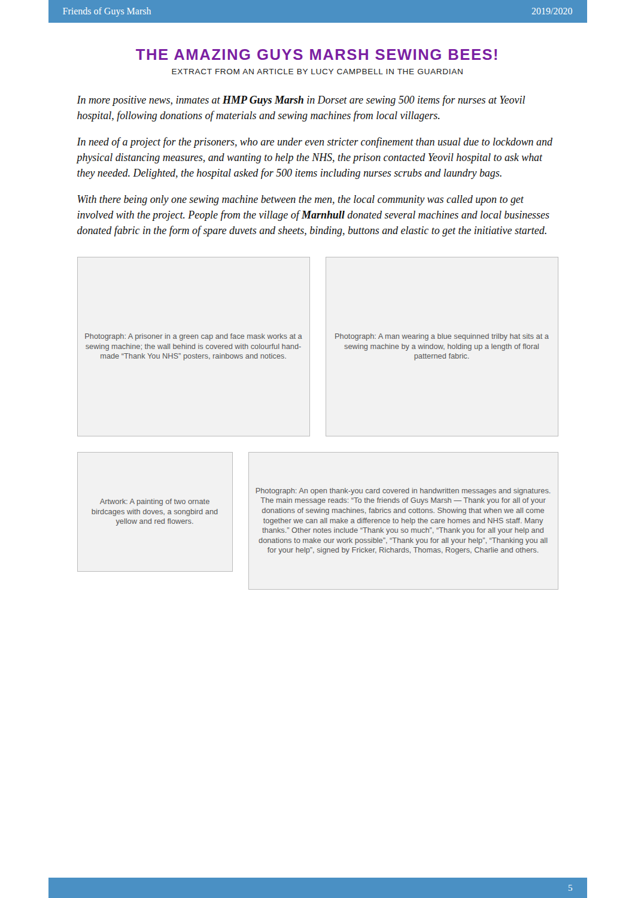Friends of Guys Marsh 2019/2020
The Amazing Guys Marsh Sewing Bees!
Extract from an article by Lucy Campbell in the Guardian
In more positive news, inmates at HMP Guys Marsh in Dorset are sewing 500 items for nurses at Yeovil hospital, following donations of materials and sewing machines from local villagers.
In need of a project for the prisoners, who are under even stricter confinement than usual due to lockdown and physical distancing measures, and wanting to help the NHS, the prison contacted Yeovil hospital to ask what they needed. Delighted, the hospital asked for 500 items including nurses scrubs and laundry bags.
With there being only one sewing machine between the men, the local community was called upon to get involved with the project. People from the village of Marnhull donated several machines and local businesses donated fabric in the form of spare duvets and sheets, binding, buttons and elastic to get the initiative started.
Photograph: A prisoner in a green cap and face mask works at a sewing machine; the wall behind is covered with colourful hand-made “Thank You NHS” posters, rainbows and notices.
Photograph: A man wearing a blue sequinned trilby hat sits at a sewing machine by a window, holding up a length of floral patterned fabric.
Artwork: A painting of two ornate birdcages with doves, a songbird and yellow and red flowers.
Photograph: An open thank-you card covered in handwritten messages and signatures. The main message reads: “To the friends of Guys Marsh — Thank you for all of your donations of sewing machines, fabrics and cottons. Showing that when we all come together we can all make a difference to help the care homes and NHS staff. Many thanks.” Other notes include “Thank you so much”, “Thank you for all your help and donations to make our work possible”, “Thank you for all your help”, “Thanking you all for your help”, signed by Fricker, Richards, Thomas, Rogers, Charlie and others.
5